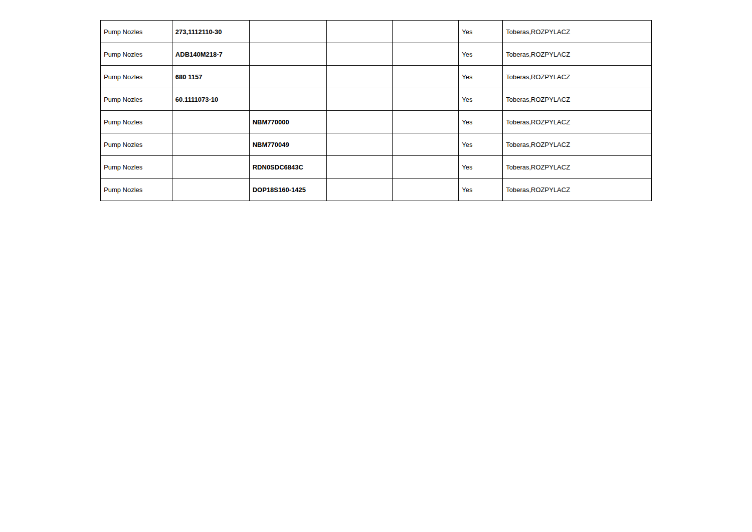| Pump Nozles | 273,1112110-30 | | | | Yes | Toberas,ROZPYLACZ |
| Pump Nozles | ADB140M218-7 | | | | Yes | Toberas,ROZPYLACZ |
| Pump Nozles | 680 1157 | | | | Yes | Toberas,ROZPYLACZ |
| Pump Nozles | 60.1111073-10 | | | | Yes | Toberas,ROZPYLACZ |
| Pump Nozles | | NBM770000 | | | Yes | Toberas,ROZPYLACZ |
| Pump Nozles | | NBM770049 | | | Yes | Toberas,ROZPYLACZ |
| Pump Nozles | | RDN0SDC6843C | | | Yes | Toberas,ROZPYLACZ |
| Pump Nozles | | DOP18S160-1425 | | | Yes | Toberas,ROZPYLACZ |